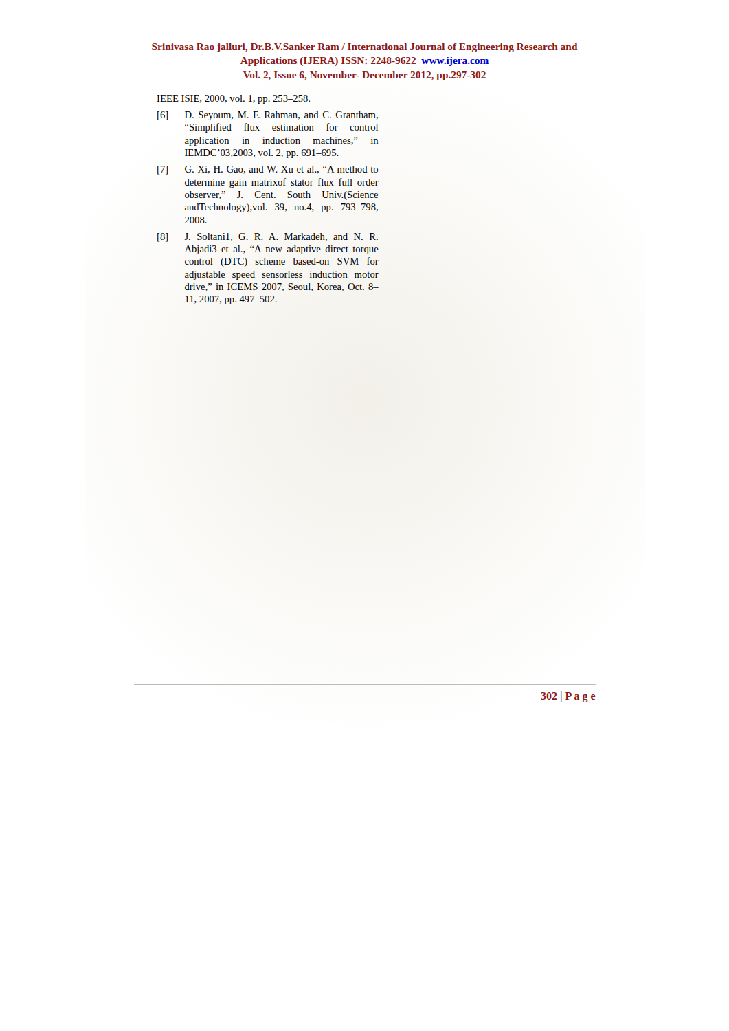Srinivasa Rao jalluri, Dr.B.V.Sanker Ram / International Journal of Engineering Research and
Applications (IJERA) ISSN: 2248-9622 www.ijera.com
Vol. 2, Issue 6, November- December 2012, pp.297-302
IEEE ISIE, 2000, vol. 1, pp. 253–258.
[6]
D. Seyoum, M. F. Rahman, and C. Grantham, “Simplified flux estimation for control application in induction machines,” in IEMDC’03,2003, vol. 2, pp. 691–695.
[7]
G. Xi, H. Gao, and W. Xu et al., “A method to determine gain matrixof stator flux full order observer,” J. Cent. South Univ.(Science andTechnology),vol. 39, no.4, pp. 793–798, 2008.
[8]
J. Soltani1, G. R. A. Markadeh, and N. R. Abjadi3 et al., “A new adaptive direct torque control (DTC) scheme based-on SVM for adjustable speed sensorless induction motor drive,” in ICEMS 2007, Seoul, Korea, Oct. 8–11, 2007, pp. 497–502.
302 | P a g e